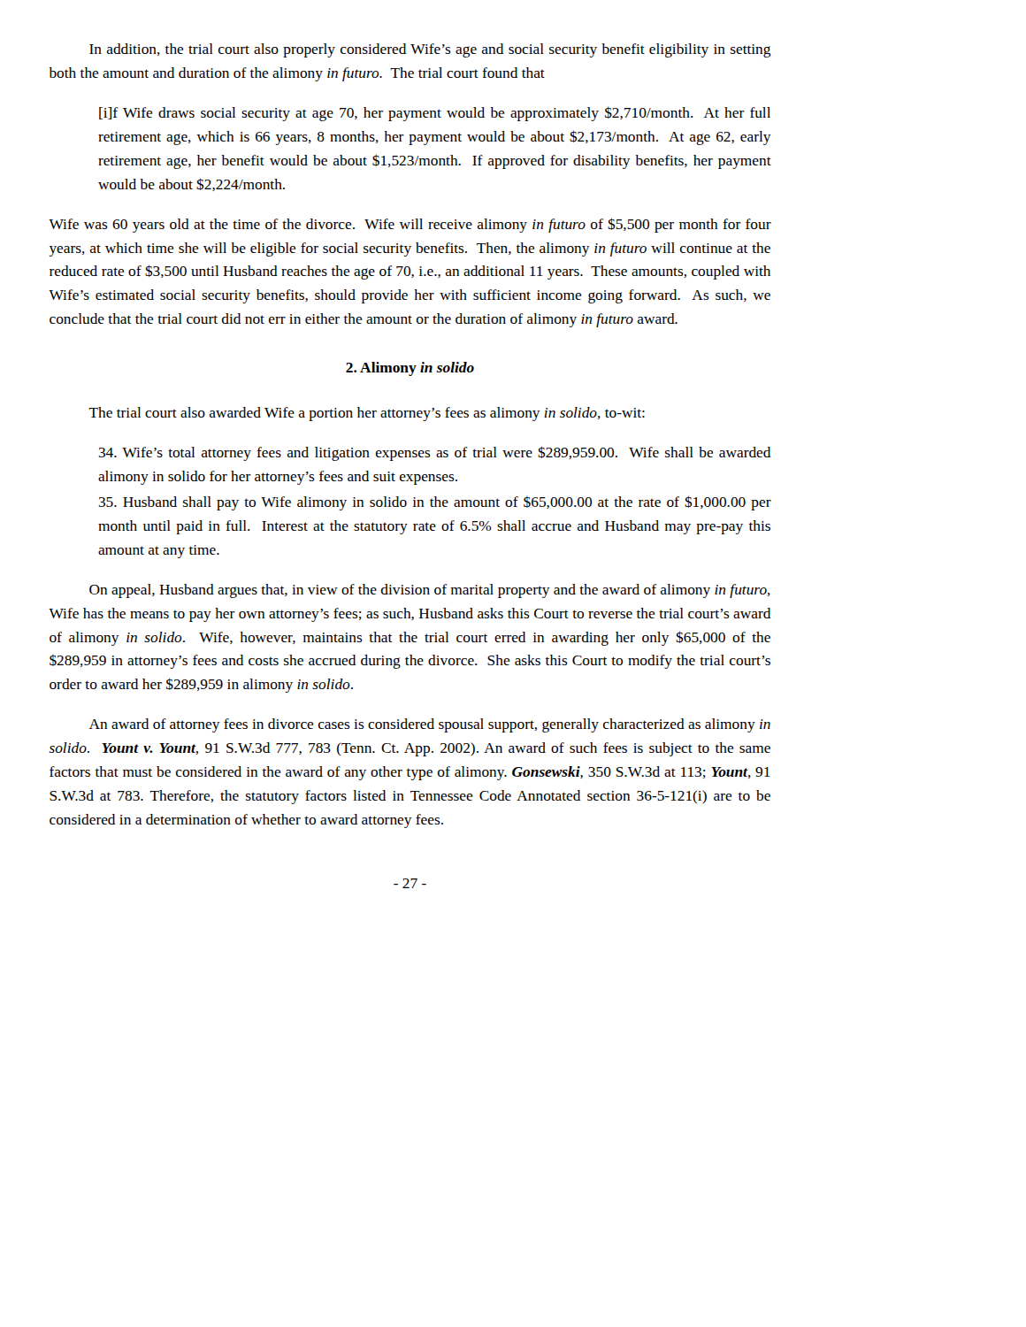In addition, the trial court also properly considered Wife’s age and social security benefit eligibility in setting both the amount and duration of the alimony in futuro. The trial court found that
[i]f Wife draws social security at age 70, her payment would be approximately $2,710/month. At her full retirement age, which is 66 years, 8 months, her payment would be about $2,173/month. At age 62, early retirement age, her benefit would be about $1,523/month. If approved for disability benefits, her payment would be about $2,224/month.
Wife was 60 years old at the time of the divorce. Wife will receive alimony in futuro of $5,500 per month for four years, at which time she will be eligible for social security benefits. Then, the alimony in futuro will continue at the reduced rate of $3,500 until Husband reaches the age of 70, i.e., an additional 11 years. These amounts, coupled with Wife’s estimated social security benefits, should provide her with sufficient income going forward. As such, we conclude that the trial court did not err in either the amount or the duration of alimony in futuro award.
2. Alimony in solido
The trial court also awarded Wife a portion her attorney’s fees as alimony in solido, to-wit:
34. Wife’s total attorney fees and litigation expenses as of trial were $289,959.00. Wife shall be awarded alimony in solido for her attorney’s fees and suit expenses.
35. Husband shall pay to Wife alimony in solido in the amount of $65,000.00 at the rate of $1,000.00 per month until paid in full. Interest at the statutory rate of 6.5% shall accrue and Husband may pre-pay this amount at any time.
On appeal, Husband argues that, in view of the division of marital property and the award of alimony in futuro, Wife has the means to pay her own attorney’s fees; as such, Husband asks this Court to reverse the trial court’s award of alimony in solido. Wife, however, maintains that the trial court erred in awarding her only $65,000 of the $289,959 in attorney’s fees and costs she accrued during the divorce. She asks this Court to modify the trial court’s order to award her $289,959 in alimony in solido.
An award of attorney fees in divorce cases is considered spousal support, generally characterized as alimony in solido. Yount v. Yount, 91 S.W.3d 777, 783 (Tenn. Ct. App. 2002). An award of such fees is subject to the same factors that must be considered in the award of any other type of alimony. Gonsewski, 350 S.W.3d at 113; Yount, 91 S.W.3d at 783. Therefore, the statutory factors listed in Tennessee Code Annotated section 36-5-121(i) are to be considered in a determination of whether to award attorney fees.
- 27 -